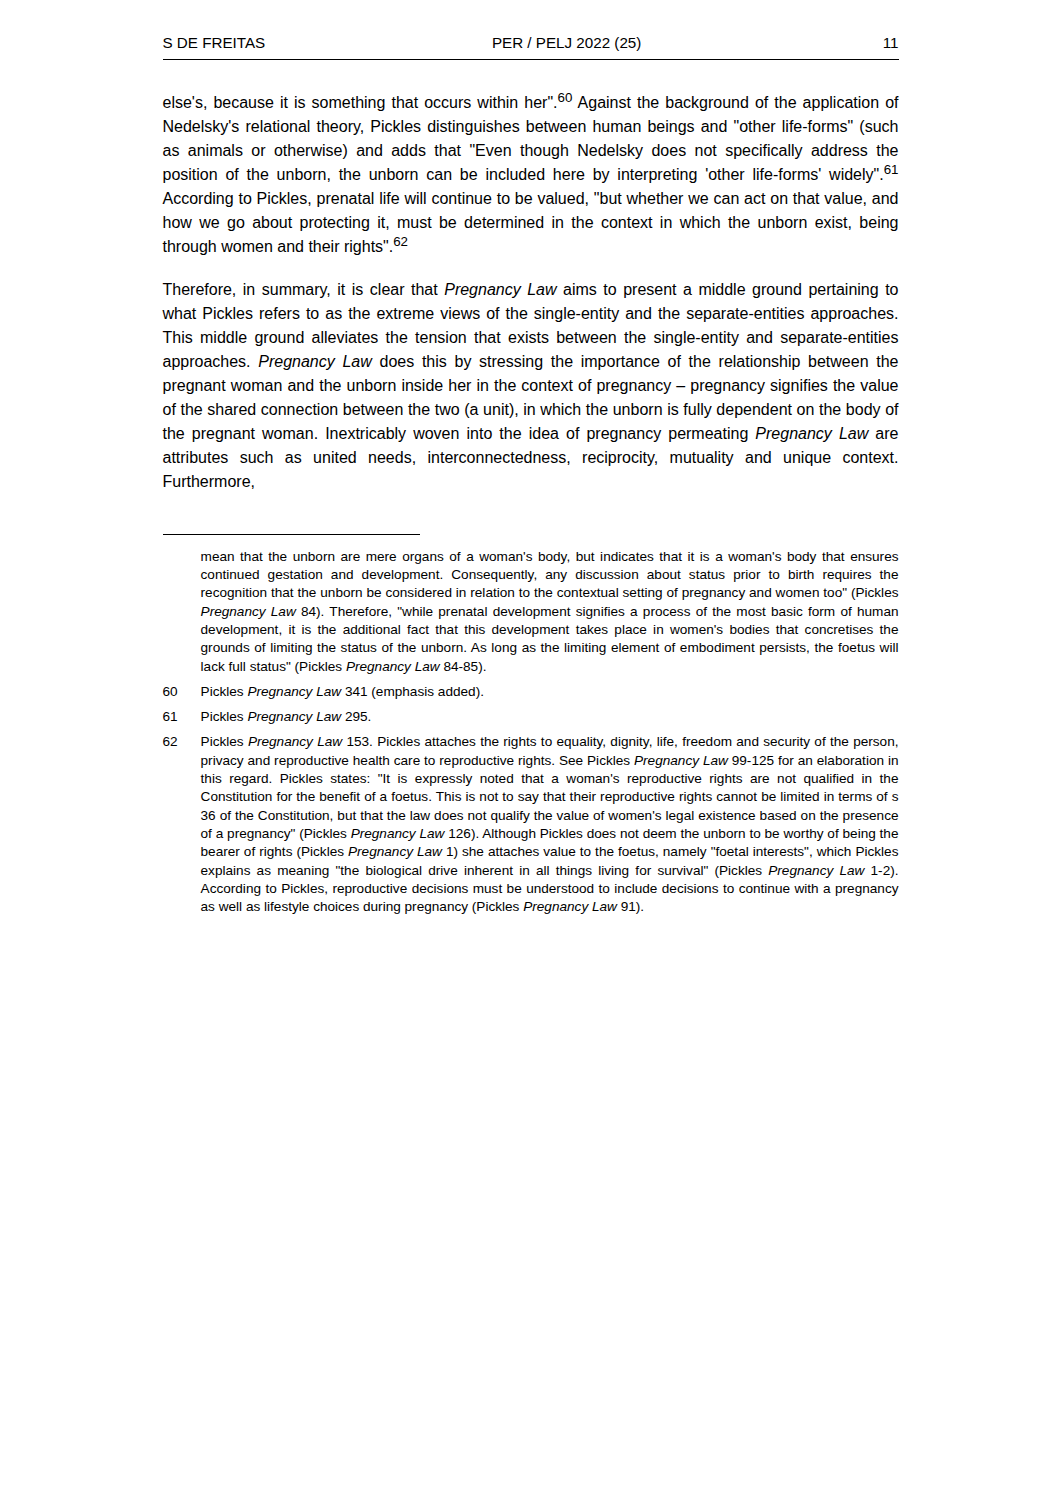S DE FREITAS
PER / PELJ 2022 (25)
11
else's, because it is something that occurs within her".60 Against the background of the application of Nedelsky's relational theory, Pickles distinguishes between human beings and "other life-forms" (such as animals or otherwise) and adds that "Even though Nedelsky does not specifically address the position of the unborn, the unborn can be included here by interpreting 'other life-forms' widely".61 According to Pickles, prenatal life will continue to be valued, "but whether we can act on that value, and how we go about protecting it, must be determined in the context in which the unborn exist, being through women and their rights".62
Therefore, in summary, it is clear that Pregnancy Law aims to present a middle ground pertaining to what Pickles refers to as the extreme views of the single-entity and the separate-entities approaches. This middle ground alleviates the tension that exists between the single-entity and separate-entities approaches. Pregnancy Law does this by stressing the importance of the relationship between the pregnant woman and the unborn inside her in the context of pregnancy – pregnancy signifies the value of the shared connection between the two (a unit), in which the unborn is fully dependent on the body of the pregnant woman. Inextricably woven into the idea of pregnancy permeating Pregnancy Law are attributes such as united needs, interconnectedness, reciprocity, mutuality and unique context. Furthermore,
mean that the unborn are mere organs of a woman's body, but indicates that it is a woman's body that ensures continued gestation and development. Consequently, any discussion about status prior to birth requires the recognition that the unborn be considered in relation to the contextual setting of pregnancy and women too" (Pickles Pregnancy Law 84). Therefore, "while prenatal development signifies a process of the most basic form of human development, it is the additional fact that this development takes place in women's bodies that concretises the grounds of limiting the status of the unborn. As long as the limiting element of embodiment persists, the foetus will lack full status" (Pickles Pregnancy Law 84-85).
60 Pickles Pregnancy Law 341 (emphasis added).
61 Pickles Pregnancy Law 295.
62 Pickles Pregnancy Law 153. Pickles attaches the rights to equality, dignity, life, freedom and security of the person, privacy and reproductive health care to reproductive rights. See Pickles Pregnancy Law 99-125 for an elaboration in this regard. Pickles states: "It is expressly noted that a woman's reproductive rights are not qualified in the Constitution for the benefit of a foetus. This is not to say that their reproductive rights cannot be limited in terms of s 36 of the Constitution, but that the law does not qualify the value of women's legal existence based on the presence of a pregnancy" (Pickles Pregnancy Law 126). Although Pickles does not deem the unborn to be worthy of being the bearer of rights (Pickles Pregnancy Law 1) she attaches value to the foetus, namely "foetal interests", which Pickles explains as meaning "the biological drive inherent in all things living for survival" (Pickles Pregnancy Law 1-2). According to Pickles, reproductive decisions must be understood to include decisions to continue with a pregnancy as well as lifestyle choices during pregnancy (Pickles Pregnancy Law 91).